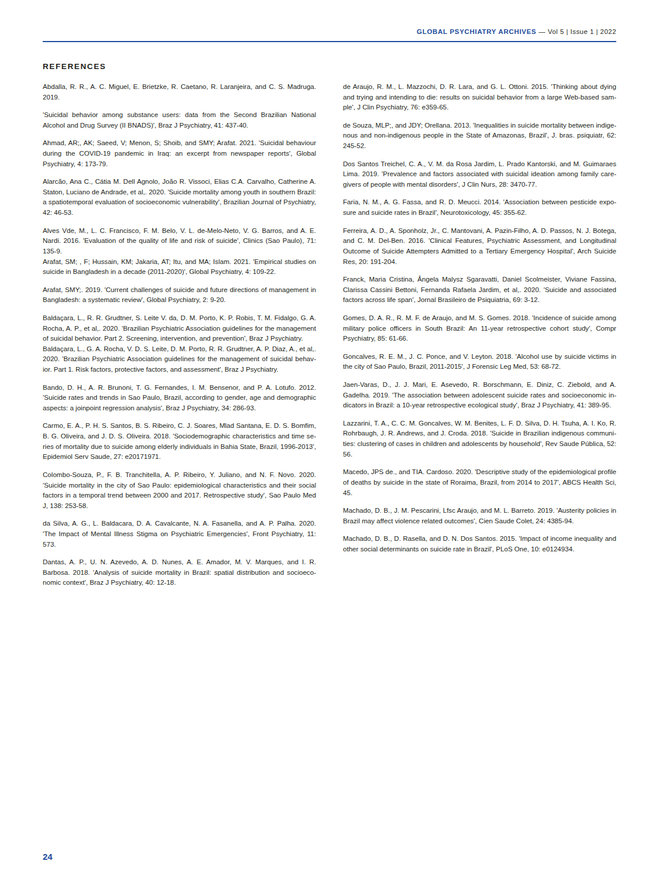GLOBAL PSYCHIATRY ARCHIVES — Vol 5 | Issue 1 | 2022
References
Abdalla, R. R., A. C. Miguel, E. Brietzke, R. Caetano, R. Laranjeira, and C. S. Madruga. 2019.
'Suicidal behavior among substance users: data from the Second Brazilian National Alcohol and Drug Survey (II BNADS)', Braz J Psychiatry, 41: 437-40.
Ahmad, AR;, AK; Saeed, V; Menon, S; Shoib, and SMY; Arafat. 2021. 'Suicidal behaviour during the COVID-19 pandemic in Iraq: an excerpt from newspaper reports', Global Psychiatry, 4: 173-79.
Alarcão, Ana C., Cátia M. Dell Agnolo, João R. Vissoci, Elias C.A. Carvalho, Catherine A. Staton, Luciano de Andrade, et al,. 2020. 'Suicide mortality among youth in southern Brazil: a spatiotemporal evaluation of socioeconomic vulnerability', Brazilian Journal of Psychiatry, 42: 46-53.
Alves Vde, M., L. C. Francisco, F. M. Belo, V. L. de-Melo-Neto, V. G. Barros, and A. E. Nardi. 2016. 'Evaluation of the quality of life and risk of suicide', Clinics (Sao Paulo), 71: 135-9.
Arafat, SM; , F; Hussain, KM; Jakaria, AT; Itu, and MA; Islam. 2021. 'Empirical studies on suicide in Bangladesh in a decade (2011-2020)', Global Psychiatry, 4: 109-22.
Arafat, SMY;. 2019. 'Current challenges of suicide and future directions of management in Bangladesh: a systematic review', Global Psychiatry, 2: 9-20.
Baldaçara, L., R. R. Grudtner, S. Leite V. da, D. M. Porto, K. P. Robis, T. M. Fidalgo, G. A. Rocha, A. P., et al,. 2020. 'Brazilian Psychiatric Association guidelines for the management of suicidal behavior. Part 2. Screening, intervention, and prevention', Braz J Psychiatry.
Baldaçara, L., G. A. Rocha, V. D. S. Leite, D. M. Porto, R. R. Grudtner, A. P. Diaz, A., et al,. 2020. 'Brazilian Psychiatric Association guidelines for the management of suicidal behavior. Part 1. Risk factors, protective factors, and assessment', Braz J Psychiatry.
Bando, D. H., A. R. Brunoni, T. G. Fernandes, I. M. Bensenor, and P. A. Lotufo. 2012. 'Suicide rates and trends in Sao Paulo, Brazil, according to gender, age and demographic aspects: a joinpoint regression analysis', Braz J Psychiatry, 34: 286-93.
Carmo, E. A., P. H. S. Santos, B. S. Ribeiro, C. J. Soares, Mlad Santana, E. D. S. Bomfim, B. G. Oliveira, and J. D. S. Oliveira. 2018. 'Sociodemographic characteristics and time series of mortality due to suicide among elderly individuals in Bahia State, Brazil, 1996-2013', Epidemiol Serv Saude, 27: e20171971.
Colombo-Souza, P., F. B. Tranchitella, A. P. Ribeiro, Y. Juliano, and N. F. Novo. 2020. 'Suicide mortality in the city of Sao Paulo: epidemiological characteristics and their social factors in a temporal trend between 2000 and 2017. Retrospective study', Sao Paulo Med J, 138: 253-58.
da Silva, A. G., L. Baldacara, D. A. Cavalcante, N. A. Fasanella, and A. P. Palha. 2020. 'The Impact of Mental Illness Stigma on Psychiatric Emergencies', Front Psychiatry, 11: 573.
Dantas, A. P., U. N. Azevedo, A. D. Nunes, A. E. Amador, M. V. Marques, and I. R. Barbosa. 2018. 'Analysis of suicide mortality in Brazil: spatial distribution and socioeconomic context', Braz J Psychiatry, 40: 12-18.
de Araujo, R. M., L. Mazzochi, D. R. Lara, and G. L. Ottoni. 2015. 'Thinking about dying and trying and intending to die: results on suicidal behavior from a large Web-based sample', J Clin Psychiatry, 76: e359-65.
de Souza, MLP;, and JDY; Orellana. 2013. 'Inequalities in suicide mortality between indigenous and non-indigenous people in the State of Amazonas, Brazil', J. bras. psiquiatr, 62: 245-52.
Dos Santos Treichel, C. A., V. M. da Rosa Jardim, L. Prado Kantorski, and M. Guimaraes Lima. 2019. 'Prevalence and factors associated with suicidal ideation among family caregivers of people with mental disorders', J Clin Nurs, 28: 3470-77.
Faria, N. M., A. G. Fassa, and R. D. Meucci. 2014. 'Association between pesticide exposure and suicide rates in Brazil', Neurotoxicology, 45: 355-62.
Ferreira, A. D., A. Sponholz, Jr., C. Mantovani, A. Pazin-Filho, A. D. Passos, N. J. Botega, and C. M. Del-Ben. 2016. 'Clinical Features, Psychiatric Assessment, and Longitudinal Outcome of Suicide Attempters Admitted to a Tertiary Emergency Hospital', Arch Suicide Res, 20: 191-204.
Franck, Maria Cristina, Ângela Malysz Sgaravatti, Daniel Scolmeister, Viviane Fassina, Clarissa Cassini Bettoni, Fernanda Rafaela Jardim, et al,. 2020. 'Suicide and associated factors across life span', Jornal Brasileiro de Psiquiatria, 69: 3-12.
Gomes, D. A. R., R. M. F. de Araujo, and M. S. Gomes. 2018. 'Incidence of suicide among military police officers in South Brazil: An 11-year retrospective cohort study', Compr Psychiatry, 85: 61-66.
Goncalves, R. E. M., J. C. Ponce, and V. Leyton. 2018. 'Alcohol use by suicide victims in the city of Sao Paulo, Brazil, 2011-2015', J Forensic Leg Med, 53: 68-72.
Jaen-Varas, D., J. J. Mari, E. Asevedo, R. Borschmann, E. Diniz, C. Ziebold, and A. Gadelha. 2019. 'The association between adolescent suicide rates and socioeconomic indicators in Brazil: a 10-year retrospective ecological study', Braz J Psychiatry, 41: 389-95.
Lazzarini, T. A., C. C. M. Goncalves, W. M. Benites, L. F. D. Silva, D. H. Tsuha, A. I. Ko, R. Rohrbaugh, J. R. Andrews, and J. Croda. 2018. 'Suicide in Brazilian indigenous communities: clustering of cases in children and adolescents by household', Rev Saude Pública, 52: 56.
Macedo, JPS de., and TIA. Cardoso. 2020. 'Descriptive study of the epidemiological profile of deaths by suicide in the state of Roraima, Brazil, from 2014 to 2017', ABCS Health Sci, 45.
Machado, D. B., J. M. Pescarini, Lfsc Araujo, and M. L. Barreto. 2019. 'Austerity policies in Brazil may affect violence related outcomes', Cien Saude Colet, 24: 4385-94.
Machado, D. B., D. Rasella, and D. N. Dos Santos. 2015. 'Impact of income inequality and other social determinants on suicide rate in Brazil', PLoS One, 10: e0124934.
24